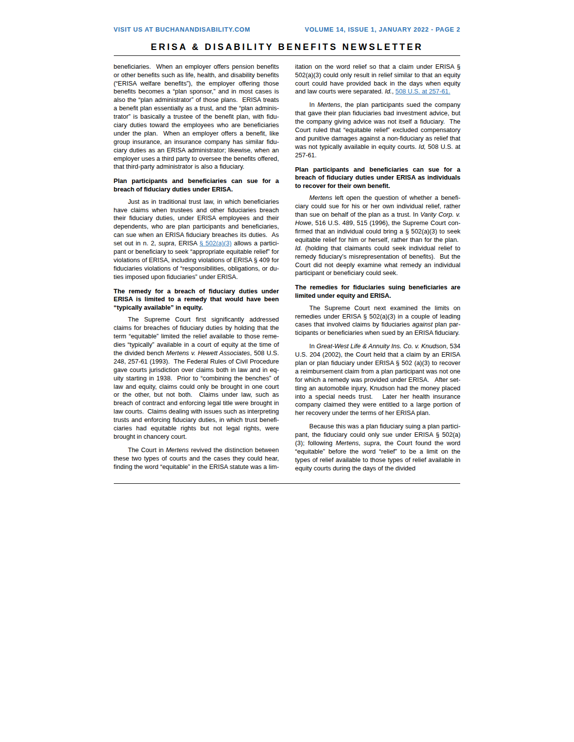VISIT US AT BUCHANANDISABILITY.COM
VOLUME 14, ISSUE 1, JANUARY 2022 - PAGE 2
ERISA & DISABILITY BENEFITS NEWSLETTER
beneficiaries. When an employer offers pension benefits or other benefits such as life, health, and disability benefits (“ERISA welfare benefits”), the employer offering those benefits becomes a “plan sponsor,” and in most cases is also the “plan administrator” of those plans. ERISA treats a benefit plan essentially as a trust, and the “plan administrator” is basically a trustee of the benefit plan, with fiduciary duties toward the employees who are beneficiaries under the plan. When an employer offers a benefit, like group insurance, an insurance company has similar fiduciary duties as an ERISA administrator; likewise, when an employer uses a third party to oversee the benefits offered, that third-party administrator is also a fiduciary.
Plan participants and beneficiaries can sue for a breach of fiduciary duties under ERISA.
Just as in traditional trust law, in which beneficiaries have claims when trustees and other fiduciaries breach their fiduciary duties, under ERISA employees and their dependents, who are plan participants and beneficiaries, can sue when an ERISA fiduciary breaches its duties. As set out in n. 2, supra, ERISA § 502(a)(3) allows a participant or beneficiary to seek “appropriate equitable relief” for violations of ERISA, including violations of ERISA § 409 for fiduciaries violations of “responsibilities, obligations, or duties imposed upon fiduciaries” under ERISA.
The remedy for a breach of fiduciary duties under ERISA is limited to a remedy that would have been “typically available” in equity.
The Supreme Court first significantly addressed claims for breaches of fiduciary duties by holding that the term “equitable” limited the relief available to those remedies “typically” available in a court of equity at the time of the divided bench Mertens v. Hewett Associates, 508 U.S. 248, 257-61 (1993). The Federal Rules of Civil Procedure gave courts jurisdiction over claims both in law and in equity starting in 1938. Prior to “combining the benches” of law and equity, claims could only be brought in one court or the other, but not both. Claims under law, such as breach of contract and enforcing legal title were brought in law courts. Claims dealing with issues such as interpreting trusts and enforcing fiduciary duties, in which trust beneficiaries had equitable rights but not legal rights, were brought in chancery court.
The Court in Mertens revived the distinction between these two types of courts and the cases they could hear, finding the word “equitable” in the ERISA statute was a limitation on the word relief so that a claim under ERISA § 502(a)(3) could only result in relief similar to that an equity court could have provided back in the days when equity and law courts were separated. Id., 508 U.S. at 257-61.
In Mertens, the plan participants sued the company that gave their plan fiduciaries bad investment advice, but the company giving advice was not itself a fiduciary. The Court ruled that “equitable relief” excluded compensatory and punitive damages against a non-fiduciary as relief that was not typically available in equity courts. Id, 508 U.S. at 257-61.
Plan participants and beneficiaries can sue for a breach of fiduciary duties under ERISA as individuals to recover for their own benefit.
Mertens left open the question of whether a beneficiary could sue for his or her own individual relief, rather than sue on behalf of the plan as a trust. In Varity Corp. v. Howe, 516 U.S. 489, 515 (1996), the Supreme Court confirmed that an individual could bring a § 502(a)(3) to seek equitable relief for him or herself, rather than for the plan. Id. (holding that claimants could seek individual relief to remedy fiduciary’s misrepresentation of benefits). But the Court did not deeply examine what remedy an individual participant or beneficiary could seek.
The remedies for fiduciaries suing beneficiaries are limited under equity and ERISA.
The Supreme Court next examined the limits on remedies under ERISA § 502(a)(3) in a couple of leading cases that involved claims by fiduciaries against plan participants or beneficiaries when sued by an ERISA fiduciary.
In Great-West Life & Annuity Ins. Co. v. Knudson, 534 U.S. 204 (2002), the Court held that a claim by an ERISA plan or plan fiduciary under ERISA § 502 (a)(3) to recover a reimbursement claim from a plan participant was not one for which a remedy was provided under ERISA. After settling an automobile injury, Knudson had the money placed into a special needs trust. Later her health insurance company claimed they were entitled to a large portion of her recovery under the terms of her ERISA plan.
Because this was a plan fiduciary suing a plan participant, the fiduciary could only sue under ERISA § 502(a)(3); following Mertens, supra, the Court found the word “equitable” before the word “relief” to be a limit on the types of relief available to those types of relief available in equity courts during the days of the divided